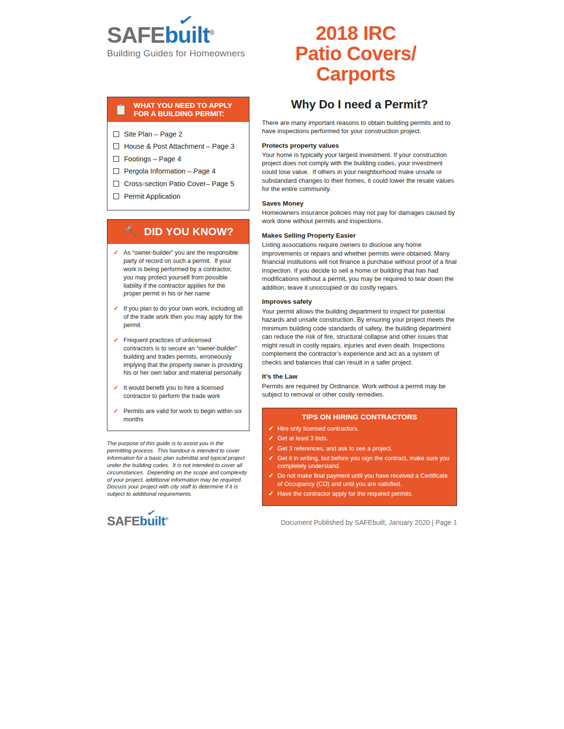✓SAFE built®
Building Guides for Homeowners
2018 IRC Patio Covers/ Carports
📋 WHAT YOU NEED TO APPLY
FOR A BUILDING PERMIT:
Site Plan – Page 2
House & Post Attachment – Page 3
Footings – Page 4
Pergola Information – Page 4
Cross-section Patio Cover– Page 5
Permit Application
🔨 DID YOU KNOW?
✓As “owner-builder” you are the responsible party of record on such a permit. If your work is being performed by a contractor, you may protect yourself from possible liability if the contractor applies for the proper permit in his or her name
✓If you plan to do your own work, including all of the trade work then you may apply for the permit
✓Frequent practices of unlicensed contractors is to secure an “owner-builder” building and trades permits, erroneously implying that the property owner is providing his or her own labor and material personally
✓It would benefit you to hire a licensed contractor to perform the trade work
✓Permits are valid for work to begin within six months
The purpose of this guide is to assist you in the permitting process. This handout is intended to cover information for a basic plan submittal and typical project under the building codes. It is not intended to cover all circumstances. Depending on the scope and complexity of your project, additional information may be required. Discuss your project with city staff to determine if it is subject to additional requirements.
Why Do I need a Permit?
There are many important reasons to obtain building permits and to have inspections performed for your construction project.
Protects property values
Your home is typically your largest investment. If your construction project does not comply with the building codes, your investment could lose value. If others in your neighborhood make unsafe or substandard changes to their homes, it could lower the resale values for the entire community.
Saves Money
Homeowners insurance policies may not pay for damages caused by work done without permits and inspections.
Makes Selling Property Easier
Listing associations require owners to disclose any home improvements or repairs and whether permits were obtained. Many financial institutions will not finance a purchase without proof of a final inspection. If you decide to sell a home or building that has had modifications without a permit, you may be required to tear down the addition, leave it unoccupied or do costly repairs.
Improves safety
Your permit allows the building department to inspect for potential hazards and unsafe construction. By ensuring your project meets the minimum building code standards of safety, the building department can reduce the risk of fire, structural collapse and other issues that might result in costly repairs, injuries and even death. Inspections complement the contractor’s experience and act as a system of checks and balances that can result in a safer project.
It’s the Law
Permits are required by Ordinance. Work without a permit may be subject to removal or other costly remedies.
TIPS ON HIRING CONTRACTORS
✓Hire only licensed contractors.
✓Get at least 3 bids.
✓Get 3 references, and ask to see a project.
✓Get it in writing, but before you sign the contract, make sure you completely understand.
✓Do not make final payment until you have received a Certificate of Occupancy (CO) and until you are satisfied.
✓Have the contractor apply for the required permits.
✓SAFE built®
Document Published by SAFEbuilt, January 2020 | Page 1